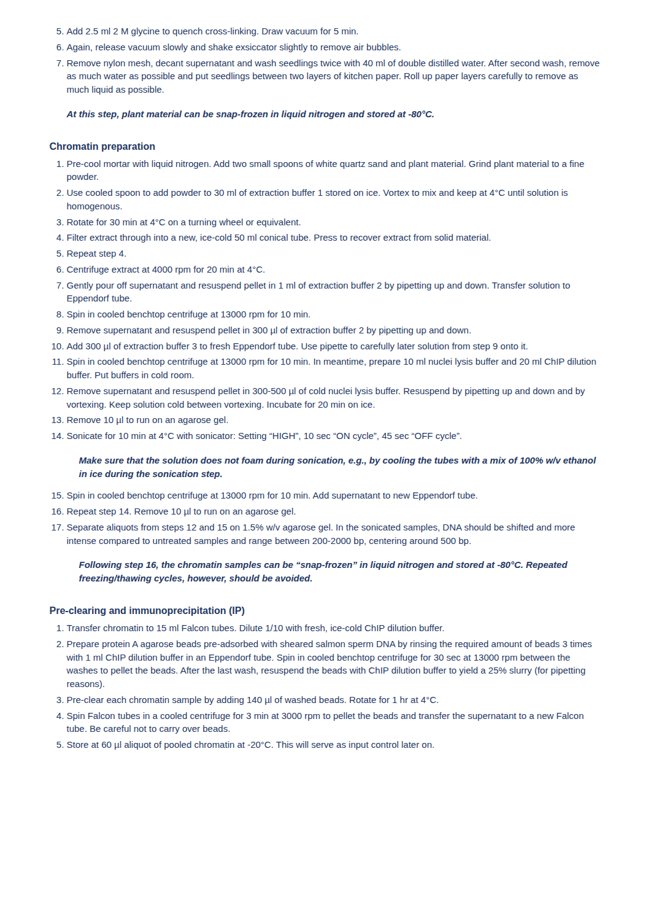Add 2.5 ml 2 M glycine to quench cross-linking. Draw vacuum for 5 min.
Again, release vacuum slowly and shake exsiccator slightly to remove air bubbles.
Remove nylon mesh, decant supernatant and wash seedlings twice with 40 ml of double distilled water. After second wash, remove as much water as possible and put seedlings between two layers of kitchen paper. Roll up paper layers carefully to remove as much liquid as possible.
At this step, plant material can be snap-frozen in liquid nitrogen and stored at -80°C.
Chromatin preparation
Pre-cool mortar with liquid nitrogen. Add two small spoons of white quartz sand and plant material. Grind plant material to a fine powder.
Use cooled spoon to add powder to 30 ml of extraction buffer 1 stored on ice. Vortex to mix and keep at 4°C until solution is homogenous.
Rotate for 30 min at 4°C on a turning wheel or equivalent.
Filter extract through into a new, ice-cold 50 ml conical tube. Press to recover extract from solid material.
Repeat step 4.
Centrifuge extract at 4000 rpm for 20 min at 4°C.
Gently pour off supernatant and resuspend pellet in 1 ml of extraction buffer 2 by pipetting up and down. Transfer solution to Eppendorf tube.
Spin in cooled benchtop centrifuge at 13000 rpm for 10 min.
Remove supernatant and resuspend pellet in 300 µl of extraction buffer 2 by pipetting up and down.
Add 300 µl of extraction buffer 3 to fresh Eppendorf tube. Use pipette to carefully later solution from step 9 onto it.
Spin in cooled benchtop centrifuge at 13000 rpm for 10 min. In meantime, prepare 10 ml nuclei lysis buffer and 20 ml ChIP dilution buffer. Put buffers in cold room.
Remove supernatant and resuspend pellet in 300-500 µl of cold nuclei lysis buffer. Resuspend by pipetting up and down and by vortexing. Keep solution cold between vortexing. Incubate for 20 min on ice.
Remove 10 µl to run on an agarose gel.
Sonicate for 10 min at 4°C with sonicator: Setting “HIGH”, 10 sec “ON cycle”, 45 sec “OFF cycle”.
Make sure that the solution does not foam during sonication, e.g., by cooling the tubes with a mix of 100% w/v ethanol in ice during the sonication step.
Spin in cooled benchtop centrifuge at 13000 rpm for 10 min. Add supernatant to new Eppendorf tube.
Repeat step 14. Remove 10 µl to run on an agarose gel.
Separate aliquots from steps 12 and 15 on 1.5% w/v agarose gel. In the sonicated samples, DNA should be shifted and more intense compared to untreated samples and range between 200-2000 bp, centering around 500 bp.
Following step 16, the chromatin samples can be “snap-frozen” in liquid nitrogen and stored at -80°C. Repeated freezing/thawing cycles, however, should be avoided.
Pre-clearing and immunoprecipitation (IP)
Transfer chromatin to 15 ml Falcon tubes. Dilute 1/10 with fresh, ice-cold ChIP dilution buffer.
Prepare protein A agarose beads pre-adsorbed with sheared salmon sperm DNA by rinsing the required amount of beads 3 times with 1 ml ChIP dilution buffer in an Eppendorf tube. Spin in cooled benchtop centrifuge for 30 sec at 13000 rpm between the washes to pellet the beads. After the last wash, resuspend the beads with ChIP dilution buffer to yield a 25% slurry (for pipetting reasons).
Pre-clear each chromatin sample by adding 140 µl of washed beads. Rotate for 1 hr at 4°C.
Spin Falcon tubes in a cooled centrifuge for 3 min at 3000 rpm to pellet the beads and transfer the supernatant to a new Falcon tube. Be careful not to carry over beads.
Store at 60 µl aliquot of pooled chromatin at -20°C. This will serve as input control later on.